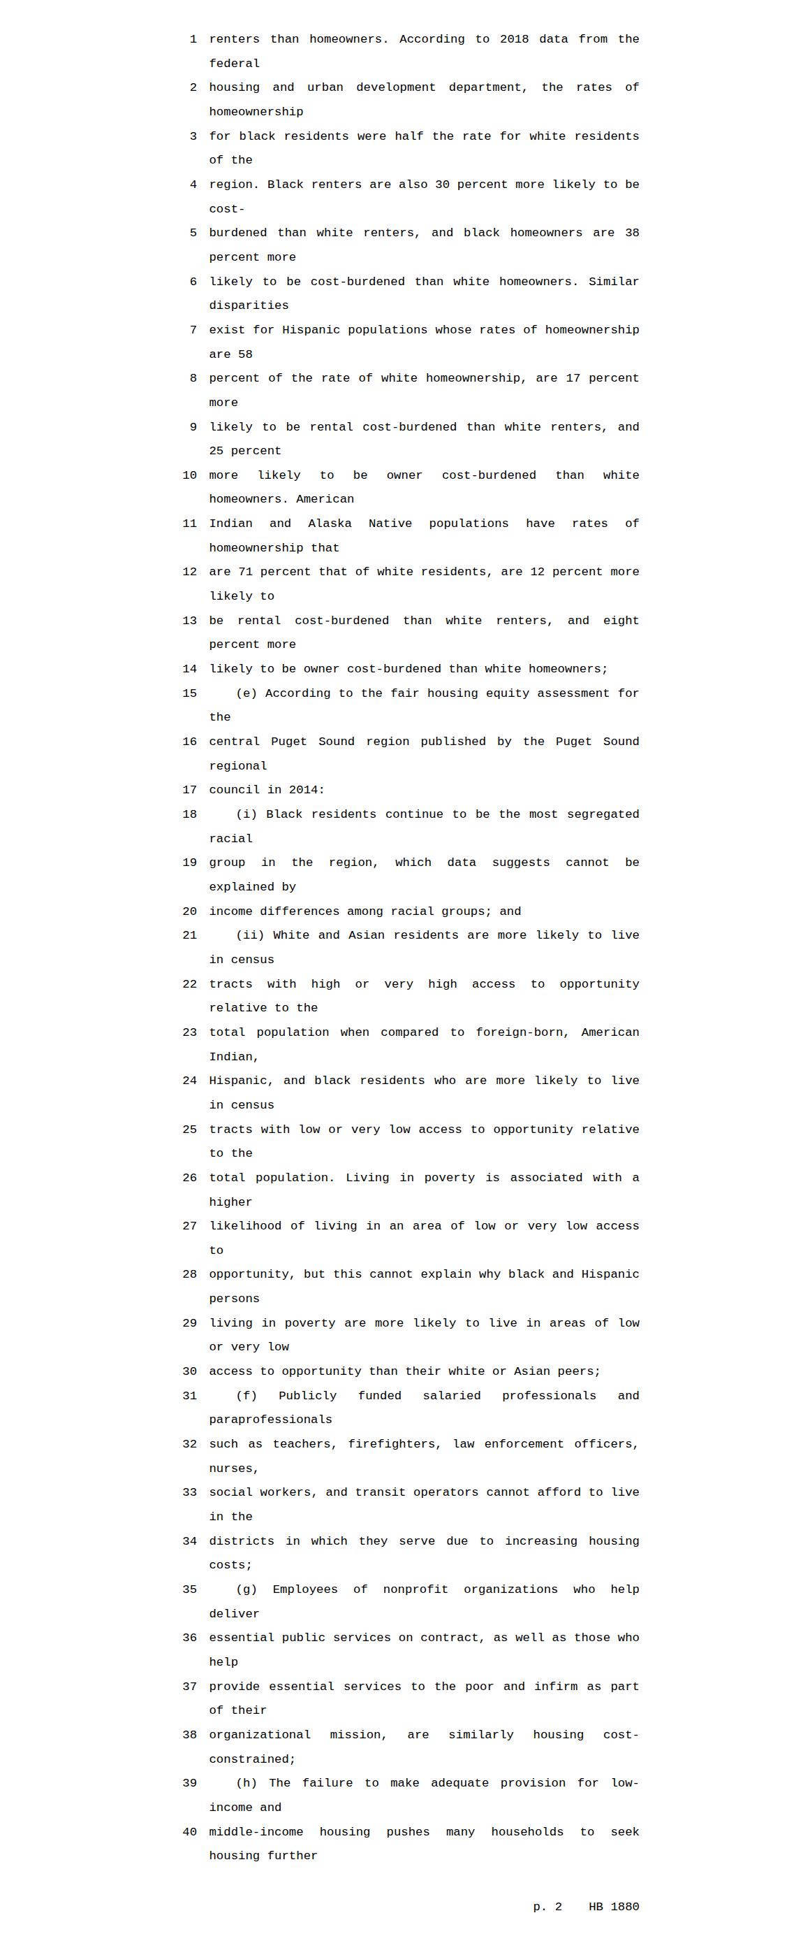renters than homeowners. According to 2018 data from the federal
housing and urban development department, the rates of homeownership
for black residents were half the rate for white residents of the
region. Black renters are also 30 percent more likely to be cost-
burdened than white renters, and black homeowners are 38 percent more
likely to be cost-burdened than white homeowners. Similar disparities
exist for Hispanic populations whose rates of homeownership are 58
percent of the rate of white homeownership, are 17 percent more
likely to be rental cost-burdened than white renters, and 25 percent
more likely to be owner cost-burdened than white homeowners. American
Indian and Alaska Native populations have rates of homeownership that
are 71 percent that of white residents, are 12 percent more likely to
be rental cost-burdened than white renters, and eight percent more
likely to be owner cost-burdened than white homeowners;
(e) According to the fair housing equity assessment for the
central Puget Sound region published by the Puget Sound regional
council in 2014:
(i) Black residents continue to be the most segregated racial
group in the region, which data suggests cannot be explained by
income differences among racial groups; and
(ii) White and Asian residents are more likely to live in census
tracts with high or very high access to opportunity relative to the
total population when compared to foreign-born, American Indian,
Hispanic, and black residents who are more likely to live in census
tracts with low or very low access to opportunity relative to the
total population. Living in poverty is associated with a higher
likelihood of living in an area of low or very low access to
opportunity, but this cannot explain why black and Hispanic persons
living in poverty are more likely to live in areas of low or very low
access to opportunity than their white or Asian peers;
(f) Publicly funded salaried professionals and paraprofessionals
such as teachers, firefighters, law enforcement officers, nurses,
social workers, and transit operators cannot afford to live in the
districts in which they serve due to increasing housing costs;
(g) Employees of nonprofit organizations who help deliver
essential public services on contract, as well as those who help
provide essential services to the poor and infirm as part of their
organizational mission, are similarly housing cost-constrained;
(h) The failure to make adequate provision for low-income and
middle-income housing pushes many households to seek housing further
p. 2 HB 1880